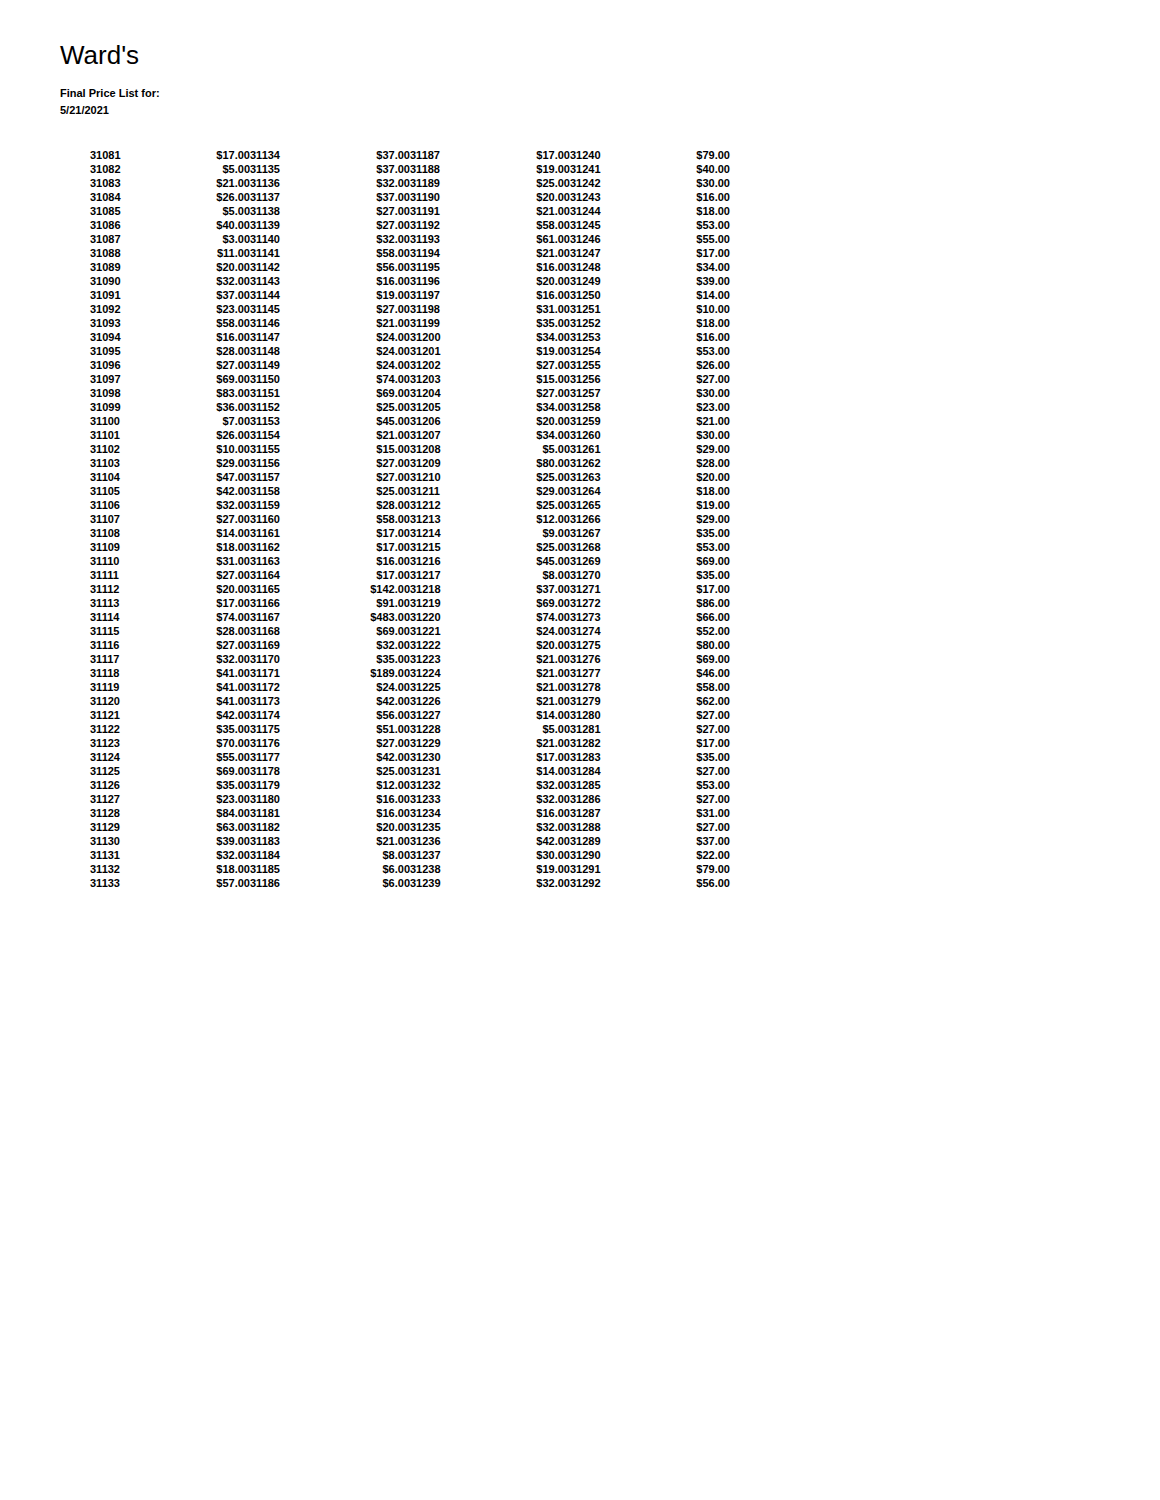Ward's
Final Price List for:
5/21/2021
| 31081 | $17.00 | 31134 | $37.00 | 31187 | $17.00 | 31240 | $79.00 |
| 31082 | $5.00 | 31135 | $37.00 | 31188 | $19.00 | 31241 | $40.00 |
| 31083 | $21.00 | 31136 | $32.00 | 31189 | $25.00 | 31242 | $30.00 |
| 31084 | $26.00 | 31137 | $37.00 | 31190 | $20.00 | 31243 | $16.00 |
| 31085 | $5.00 | 31138 | $27.00 | 31191 | $21.00 | 31244 | $18.00 |
| 31086 | $40.00 | 31139 | $27.00 | 31192 | $58.00 | 31245 | $53.00 |
| 31087 | $3.00 | 31140 | $32.00 | 31193 | $61.00 | 31246 | $55.00 |
| 31088 | $11.00 | 31141 | $58.00 | 31194 | $21.00 | 31247 | $17.00 |
| 31089 | $20.00 | 31142 | $56.00 | 31195 | $16.00 | 31248 | $34.00 |
| 31090 | $32.00 | 31143 | $16.00 | 31196 | $20.00 | 31249 | $39.00 |
| 31091 | $37.00 | 31144 | $19.00 | 31197 | $16.00 | 31250 | $14.00 |
| 31092 | $23.00 | 31145 | $27.00 | 31198 | $31.00 | 31251 | $10.00 |
| 31093 | $58.00 | 31146 | $21.00 | 31199 | $35.00 | 31252 | $18.00 |
| 31094 | $16.00 | 31147 | $24.00 | 31200 | $34.00 | 31253 | $16.00 |
| 31095 | $28.00 | 31148 | $24.00 | 31201 | $19.00 | 31254 | $53.00 |
| 31096 | $27.00 | 31149 | $24.00 | 31202 | $27.00 | 31255 | $26.00 |
| 31097 | $69.00 | 31150 | $74.00 | 31203 | $15.00 | 31256 | $27.00 |
| 31098 | $83.00 | 31151 | $69.00 | 31204 | $27.00 | 31257 | $30.00 |
| 31099 | $36.00 | 31152 | $25.00 | 31205 | $34.00 | 31258 | $23.00 |
| 31100 | $7.00 | 31153 | $45.00 | 31206 | $20.00 | 31259 | $21.00 |
| 31101 | $26.00 | 31154 | $21.00 | 31207 | $34.00 | 31260 | $30.00 |
| 31102 | $10.00 | 31155 | $15.00 | 31208 | $5.00 | 31261 | $29.00 |
| 31103 | $29.00 | 31156 | $27.00 | 31209 | $80.00 | 31262 | $28.00 |
| 31104 | $47.00 | 31157 | $27.00 | 31210 | $25.00 | 31263 | $20.00 |
| 31105 | $42.00 | 31158 | $25.00 | 31211 | $29.00 | 31264 | $18.00 |
| 31106 | $32.00 | 31159 | $28.00 | 31212 | $25.00 | 31265 | $19.00 |
| 31107 | $27.00 | 31160 | $58.00 | 31213 | $12.00 | 31266 | $29.00 |
| 31108 | $14.00 | 31161 | $17.00 | 31214 | $9.00 | 31267 | $35.00 |
| 31109 | $18.00 | 31162 | $17.00 | 31215 | $25.00 | 31268 | $53.00 |
| 31110 | $31.00 | 31163 | $16.00 | 31216 | $45.00 | 31269 | $69.00 |
| 31111 | $27.00 | 31164 | $17.00 | 31217 | $8.00 | 31270 | $35.00 |
| 31112 | $20.00 | 31165 | $142.00 | 31218 | $37.00 | 31271 | $17.00 |
| 31113 | $17.00 | 31166 | $91.00 | 31219 | $69.00 | 31272 | $86.00 |
| 31114 | $74.00 | 31167 | $483.00 | 31220 | $74.00 | 31273 | $66.00 |
| 31115 | $28.00 | 31168 | $69.00 | 31221 | $24.00 | 31274 | $52.00 |
| 31116 | $27.00 | 31169 | $32.00 | 31222 | $20.00 | 31275 | $80.00 |
| 31117 | $32.00 | 31170 | $35.00 | 31223 | $21.00 | 31276 | $69.00 |
| 31118 | $41.00 | 31171 | $189.00 | 31224 | $21.00 | 31277 | $46.00 |
| 31119 | $41.00 | 31172 | $24.00 | 31225 | $21.00 | 31278 | $58.00 |
| 31120 | $41.00 | 31173 | $42.00 | 31226 | $21.00 | 31279 | $62.00 |
| 31121 | $42.00 | 31174 | $56.00 | 31227 | $14.00 | 31280 | $27.00 |
| 31122 | $35.00 | 31175 | $51.00 | 31228 | $5.00 | 31281 | $27.00 |
| 31123 | $70.00 | 31176 | $27.00 | 31229 | $21.00 | 31282 | $17.00 |
| 31124 | $55.00 | 31177 | $42.00 | 31230 | $17.00 | 31283 | $35.00 |
| 31125 | $69.00 | 31178 | $25.00 | 31231 | $14.00 | 31284 | $27.00 |
| 31126 | $35.00 | 31179 | $12.00 | 31232 | $32.00 | 31285 | $53.00 |
| 31127 | $23.00 | 31180 | $16.00 | 31233 | $32.00 | 31286 | $27.00 |
| 31128 | $84.00 | 31181 | $16.00 | 31234 | $16.00 | 31287 | $31.00 |
| 31129 | $63.00 | 31182 | $20.00 | 31235 | $32.00 | 31288 | $27.00 |
| 31130 | $39.00 | 31183 | $21.00 | 31236 | $42.00 | 31289 | $37.00 |
| 31131 | $32.00 | 31184 | $8.00 | 31237 | $30.00 | 31290 | $22.00 |
| 31132 | $18.00 | 31185 | $6.00 | 31238 | $19.00 | 31291 | $79.00 |
| 31133 | $57.00 | 31186 | $6.00 | 31239 | $32.00 | 31292 | $56.00 |